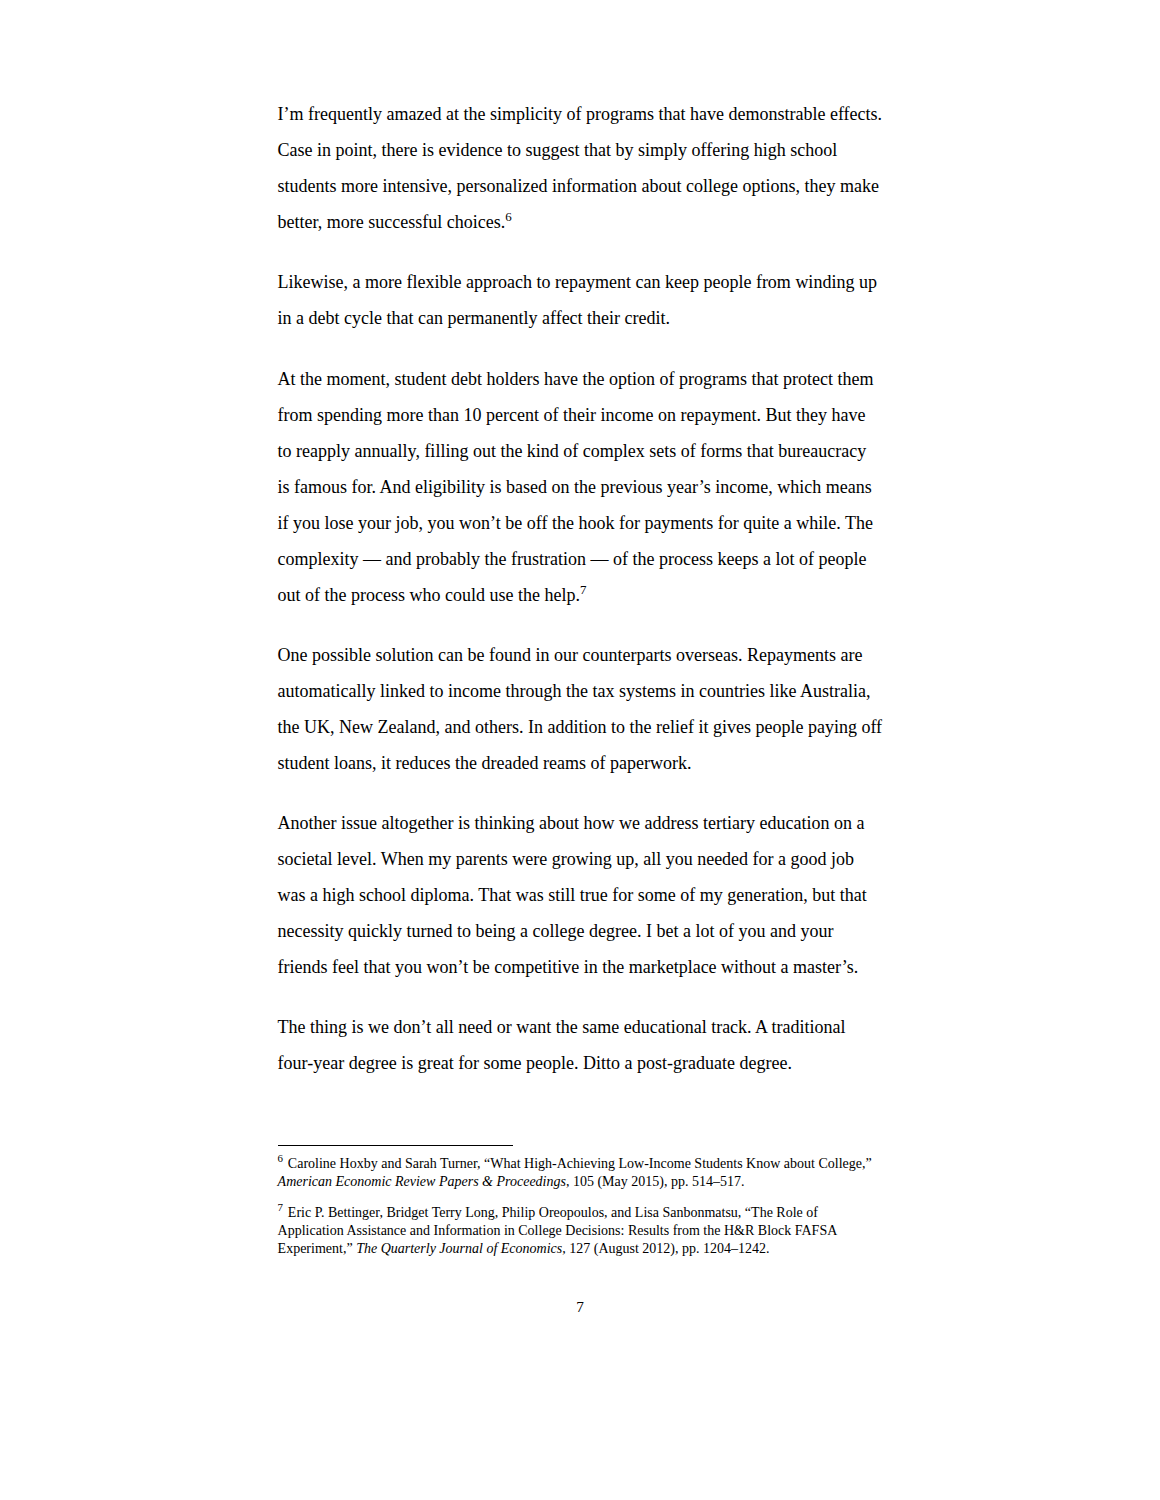I’m frequently amazed at the simplicity of programs that have demonstrable effects. Case in point, there is evidence to suggest that by simply offering high school students more intensive, personalized information about college options, they make better, more successful choices.6
Likewise, a more flexible approach to repayment can keep people from winding up in a debt cycle that can permanently affect their credit.
At the moment, student debt holders have the option of programs that protect them from spending more than 10 percent of their income on repayment. But they have to reapply annually, filling out the kind of complex sets of forms that bureaucracy is famous for. And eligibility is based on the previous year’s income, which means if you lose your job, you won’t be off the hook for payments for quite a while. The complexity — and probably the frustration — of the process keeps a lot of people out of the process who could use the help.7
One possible solution can be found in our counterparts overseas. Repayments are automatically linked to income through the tax systems in countries like Australia, the UK, New Zealand, and others. In addition to the relief it gives people paying off student loans, it reduces the dreaded reams of paperwork.
Another issue altogether is thinking about how we address tertiary education on a societal level. When my parents were growing up, all you needed for a good job was a high school diploma. That was still true for some of my generation, but that necessity quickly turned to being a college degree. I bet a lot of you and your friends feel that you won’t be competitive in the marketplace without a master’s.
The thing is we don’t all need or want the same educational track. A traditional four-year degree is great for some people. Ditto a post-graduate degree.
6 Caroline Hoxby and Sarah Turner, “What High-Achieving Low-Income Students Know about College,” American Economic Review Papers & Proceedings, 105 (May 2015), pp. 514–517.
7 Eric P. Bettinger, Bridget Terry Long, Philip Oreopoulos, and Lisa Sanbonmatsu, “The Role of Application Assistance and Information in College Decisions: Results from the H&R Block FAFSA Experiment,” The Quarterly Journal of Economics, 127 (August 2012), pp. 1204–1242.
7